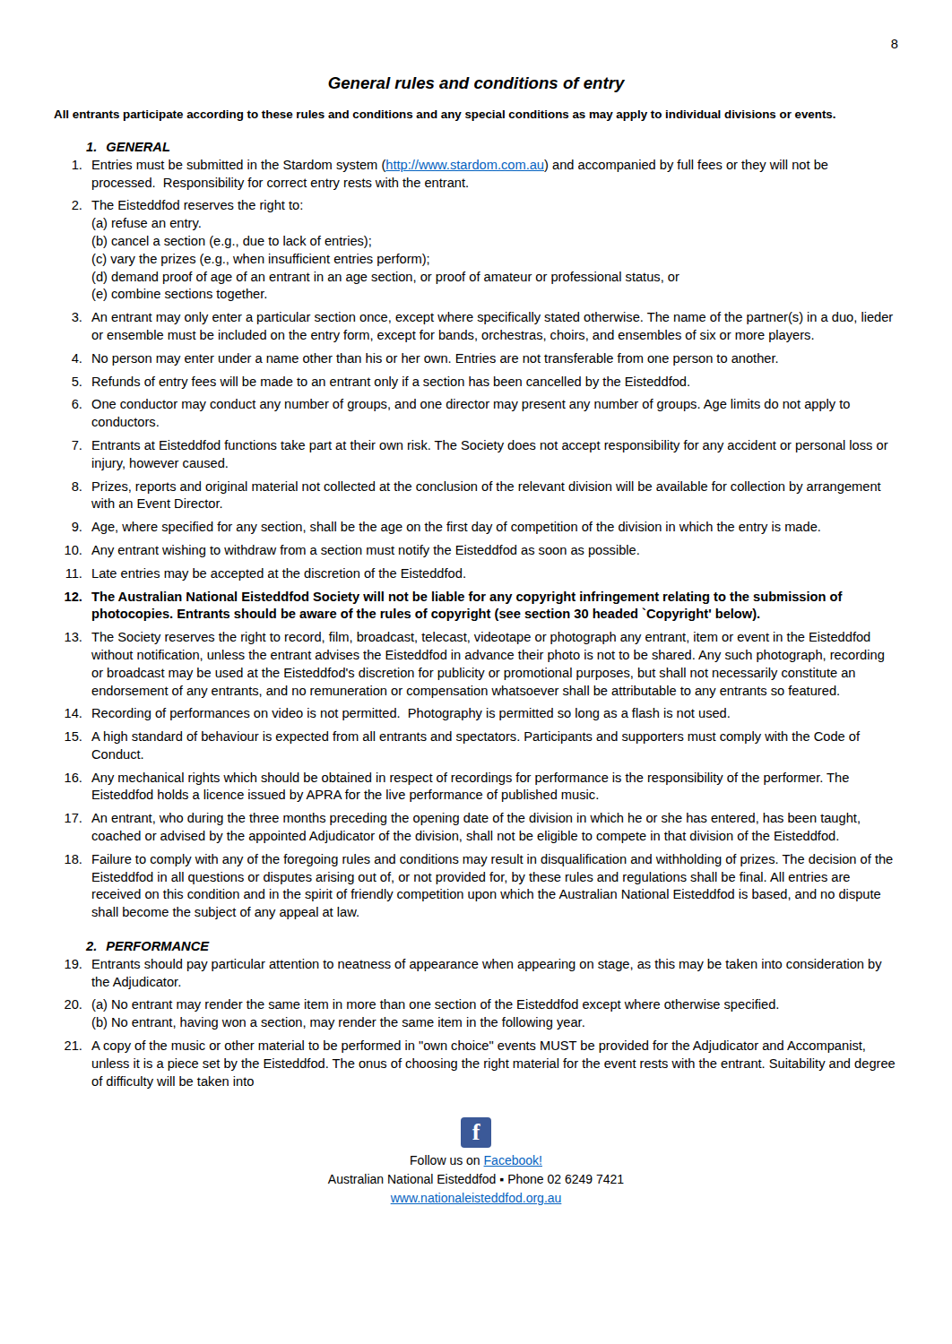8
General rules and conditions of entry
All entrants participate according to these rules and conditions and any special conditions as may apply to individual divisions or events.
1. GENERAL
Entries must be submitted in the Stardom system (http://www.stardom.com.au) and accompanied by full fees or they will not be processed. Responsibility for correct entry rests with the entrant.
The Eisteddfod reserves the right to:
(a) refuse an entry.
(b) cancel a section (e.g., due to lack of entries);
(c) vary the prizes (e.g., when insufficient entries perform);
(d) demand proof of age of an entrant in an age section, or proof of amateur or professional status, or
(e) combine sections together.
An entrant may only enter a particular section once, except where specifically stated otherwise. The name of the partner(s) in a duo, lieder or ensemble must be included on the entry form, except for bands, orchestras, choirs, and ensembles of six or more players.
No person may enter under a name other than his or her own. Entries are not transferable from one person to another.
Refunds of entry fees will be made to an entrant only if a section has been cancelled by the Eisteddfod.
One conductor may conduct any number of groups, and one director may present any number of groups. Age limits do not apply to conductors.
Entrants at Eisteddfod functions take part at their own risk. The Society does not accept responsibility for any accident or personal loss or injury, however caused.
Prizes, reports and original material not collected at the conclusion of the relevant division will be available for collection by arrangement with an Event Director.
Age, where specified for any section, shall be the age on the first day of competition of the division in which the entry is made.
Any entrant wishing to withdraw from a section must notify the Eisteddfod as soon as possible.
Late entries may be accepted at the discretion of the Eisteddfod.
The Australian National Eisteddfod Society will not be liable for any copyright infringement relating to the submission of photocopies. Entrants should be aware of the rules of copyright (see section 30 headed `Copyright' below).
The Society reserves the right to record, film, broadcast, telecast, videotape or photograph any entrant, item or event in the Eisteddfod without notification, unless the entrant advises the Eisteddfod in advance their photo is not to be shared. Any such photograph, recording or broadcast may be used at the Eisteddfod's discretion for publicity or promotional purposes, but shall not necessarily constitute an endorsement of any entrants, and no remuneration or compensation whatsoever shall be attributable to any entrants so featured.
Recording of performances on video is not permitted. Photography is permitted so long as a flash is not used.
A high standard of behaviour is expected from all entrants and spectators. Participants and supporters must comply with the Code of Conduct.
Any mechanical rights which should be obtained in respect of recordings for performance is the responsibility of the performer. The Eisteddfod holds a licence issued by APRA for the live performance of published music.
An entrant, who during the three months preceding the opening date of the division in which he or she has entered, has been taught, coached or advised by the appointed Adjudicator of the division, shall not be eligible to compete in that division of the Eisteddfod.
Failure to comply with any of the foregoing rules and conditions may result in disqualification and withholding of prizes. The decision of the Eisteddfod in all questions or disputes arising out of, or not provided for, by these rules and regulations shall be final. All entries are received on this condition and in the spirit of friendly competition upon which the Australian National Eisteddfod is based, and no dispute shall become the subject of any appeal at law.
2. PERFORMANCE
Entrants should pay particular attention to neatness of appearance when appearing on stage, as this may be taken into consideration by the Adjudicator.
(a) No entrant may render the same item in more than one section of the Eisteddfod except where otherwise specified.
(b) No entrant, having won a section, may render the same item in the following year.
A copy of the music or other material to be performed in "own choice" events MUST be provided for the Adjudicator and Accompanist, unless it is a piece set by the Eisteddfod. The onus of choosing the right material for the event rests with the entrant. Suitability and degree of difficulty will be taken into
f Follow us on Facebook!
Australian National Eisteddfod ▪ Phone 02 6249 7421
www.nationaleisteddfod.org.au